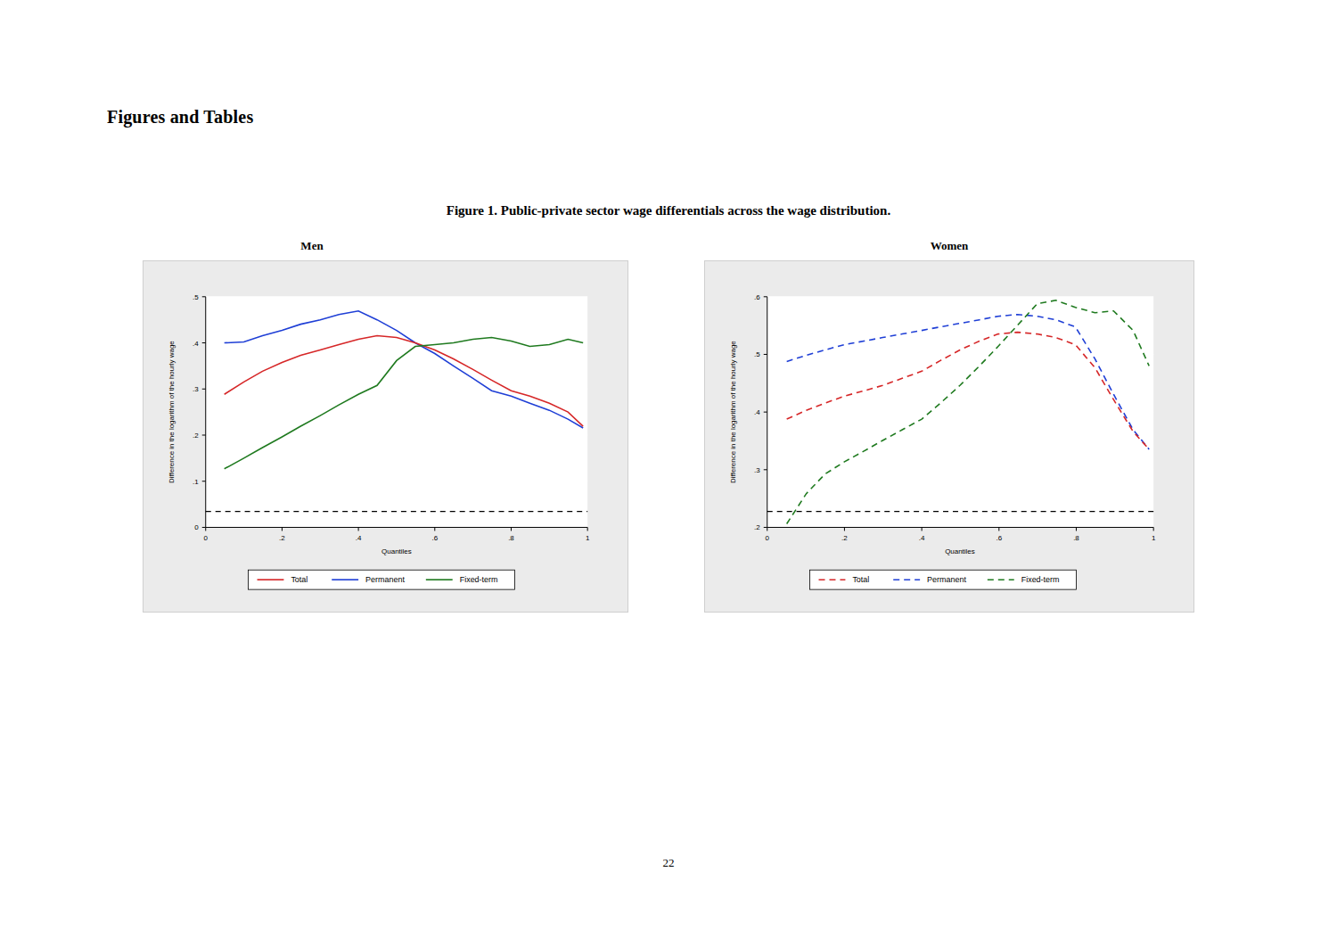Figures and Tables
Figure 1. Public-private sector wage differentials across the wage distribution.
Men
Women
0 .1 .2 .3 .4 .5 0 .2 .4 .6 .8 1 Quantiles Difference in the logarithm of the hourly wage Total Permanent Fixed-term
.2 .3 .4 .5 .6 0 .2 .4 .6 .8 1 Quantiles Difference in the logarithm of the hourly wage Total Permanent Fixed-term
22